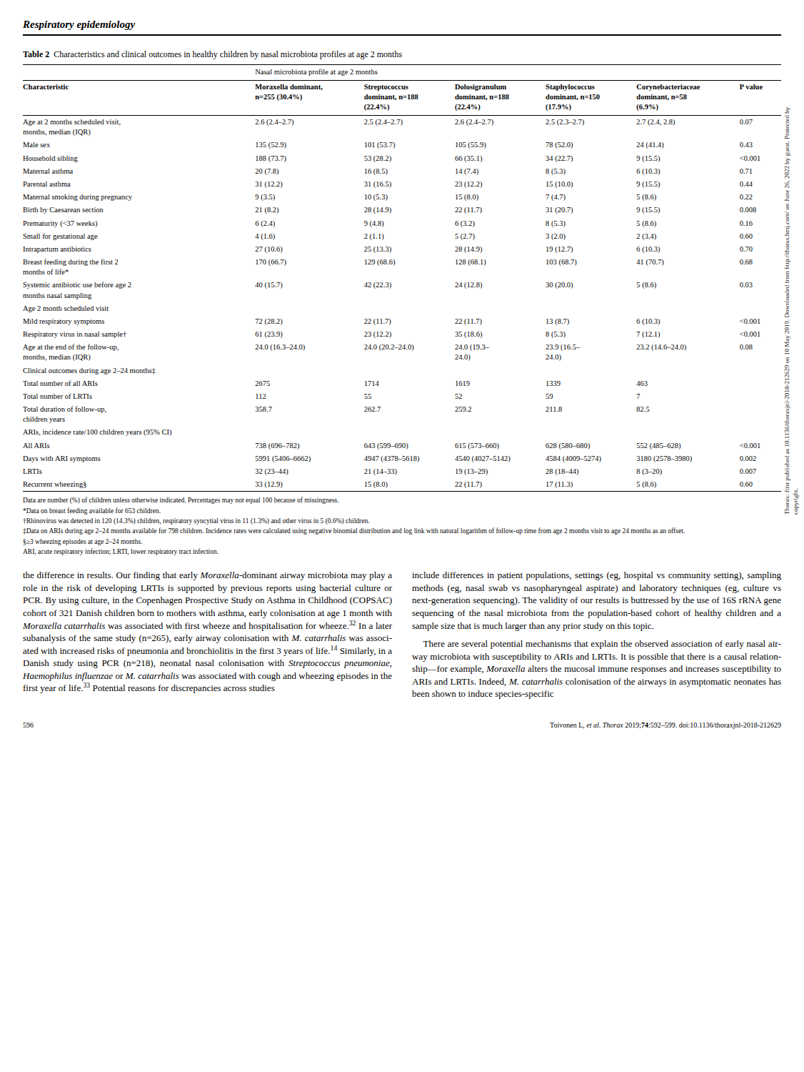Respiratory epidemiology
Thorax: first published as 10.1136/thoraxjnl-2018-212629 on 10 May 2019. Downloaded from http://thorax.bmj.com/ on June 26, 2022 by guest. Protected by copyright.
Table 2 Characteristics and clinical outcomes in healthy children by nasal microbiota profiles at age 2 months
| | Nasal microbiota profile at age 2 months | |
| --- | --- | --- |
| Characteristic | Moraxella dominant, n=255 (30.4%) | Streptococcus dominant, n=188 (22.4%) | Dolosigranulum dominant, n=188 (22.4%) | Staphylococcus dominant, n=150 (17.9%) | Corynebacteriaceae dominant, n=58 (6.9%) | P value |
| Age at 2 months scheduled visit, months, median (IQR) | 2.6 (2.4–2.7) | 2.5 (2.4–2.7) | 2.6 (2.4–2.7) | 2.5 (2.3–2.7) | 2.7 (2.4, 2.8) | 0.07 |
| Male sex | 135 (52.9) | 101 (53.7) | 105 (55.9) | 78 (52.0) | 24 (41.4) | 0.43 |
| Household sibling | 188 (73.7) | 53 (28.2) | 66 (35.1) | 34 (22.7) | 9 (15.5) | <0.001 |
| Maternal asthma | 20 (7.8) | 16 (8.5) | 14 (7.4) | 8 (5.3) | 6 (10.3) | 0.71 |
| Parental asthma | 31 (12.2) | 31 (16.5) | 23 (12.2) | 15 (10.0) | 9 (15.5) | 0.44 |
| Maternal smoking during pregnancy | 9 (3.5) | 10 (5.3) | 15 (8.0) | 7 (4.7) | 5 (8.6) | 0.22 |
| Birth by Caesarean section | 21 (8.2) | 28 (14.9) | 22 (11.7) | 31 (20.7) | 9 (15.5) | 0.008 |
| Prematurity (<37 weeks) | 6 (2.4) | 9 (4.8) | 6 (3.2) | 8 (5.3) | 5 (8.6) | 0.16 |
| Small for gestational age | 4 (1.6) | 2 (1.1) | 5 (2.7) | 3 (2.0) | 2 (3.4) | 0.60 |
| Intrapartum antibiotics | 27 (10.6) | 25 (13.3) | 28 (14.9) | 19 (12.7) | 6 (10.3) | 0.70 |
| Breast feeding during the first 2 months of life* | 170 (66.7) | 129 (68.6) | 128 (68.1) | 103 (68.7) | 41 (70.7) | 0.68 |
| Systemic antibiotic use before age 2 months nasal sampling | 40 (15.7) | 42 (22.3) | 24 (12.8) | 30 (20.0) | 5 (8.6) | 0.03 |
| Age 2 month scheduled visit | | | | | | |
| Mild respiratory symptoms | 72 (28.2) | 22 (11.7) | 22 (11.7) | 13 (8.7) | 6 (10.3) | <0.001 |
| Respiratory virus in nasal sample† | 61 (23.9) | 23 (12.2) | 35 (18.6) | 8 (5.3) | 7 (12.1) | <0.001 |
| Age at the end of the follow-up, months, median (IQR) | 24.0 (16.3–24.0) | 24.0 (20.2–24.0) | 24.0 (19.3– 24.0) | 23.9 (16.5– 24.0) | 23.2 (14.6–24.0) | 0.08 |
| Clinical outcomes during age 2–24 months‡ | | | | | | |
| Total number of all ARIs | 2675 | 1714 | 1619 | 1339 | 463 | |
| Total number of LRTIs | 112 | 55 | 52 | 59 | 7 | |
| Total duration of follow-up, children years | 358.7 | 262.7 | 259.2 | 211.8 | 82.5 | |
| ARIs, incidence rate/100 children years (95% CI) | | | | | | |
| All ARIs | 738 (696–782) | 643 (599–690) | 615 (573–660) | 628 (580–680) | 552 (485–628) | <0.001 |
| Days with ARI symptoms | 5991 (5406–6662) | 4947 (4378–5618) | 4540 (4027–5142) | 4584 (4009–5274) | 3180 (2578–3980) | 0.002 |
| LRTIs | 32 (23–44) | 21 (14–33) | 19 (13–29) | 28 (18–44) | 8 (3–20) | 0.007 |
| Recurrent wheezing§ | 33 (12.9) | 15 (8.0) | 22 (11.7) | 17 (11.3) | 5 (8.6) | 0.60 |
Data are number (%) of children unless otherwise indicated. Percentages may not equal 100 because of missingness.
*Data on breast feeding available for 653 children.
†Rhinovirus was detected in 120 (14.3%) children, respiratory syncytial virus in 11 (1.3%) and other virus in 5 (0.6%) children.
‡Data on ARIs during age 2–24 months available for 798 children. Incidence rates were calculated using negative binomial distribution and log link with natural logarithm of follow-up time from age 2 months visit to age 24 months as an offset.
§≥3 wheezing episodes at age 2–24 months.
ARI, acute respiratory infection; LRTI, lower respiratory tract infection.
the difference in results. Our finding that early Moraxella-dominant airway microbiota may play a role in the risk of developing LRTIs is supported by previous reports using bacterial culture or PCR. By using culture, in the Copenhagen Prospective Study on Asthma in Childhood (COPSAC) cohort of 321 Danish children born to mothers with asthma, early colonisation at age 1 month with Moraxella catarrhalis was associated with first wheeze and hospitalisation for wheeze.32 In a later subanalysis of the same study (n=265), early airway colonisation with M. catarrhalis was associated with increased risks of pneumonia and bronchiolitis in the first 3 years of life.14 Similarly, in a Danish study using PCR (n=218), neonatal nasal colonisation with Streptococcus pneumoniae, Haemophilus influenzae or M. catarrhalis was associated with cough and wheezing episodes in the first year of life.33 Potential reasons for discrepancies across studies
include differences in patient populations, settings (eg, hospital vs community setting), sampling methods (eg, nasal swab vs nasopharyngeal aspirate) and laboratory techniques (eg, culture vs next-generation sequencing). The validity of our results is buttressed by the use of 16S rRNA gene sequencing of the nasal microbiota from the population-based cohort of healthy children and a sample size that is much larger than any prior study on this topic.
There are several potential mechanisms that explain the observed association of early nasal airway microbiota with susceptibility to ARIs and LRTIs. It is possible that there is a causal relationship—for example, Moraxella alters the mucosal immune responses and increases susceptibility to ARIs and LRTIs. Indeed, M. catarrhalis colonisation of the airways in asymptomatic neonates has been shown to induce species-specific
596 Toivonen L, et al. Thorax 2019;74:592–599. doi:10.1136/thoraxjnl-2018-212629